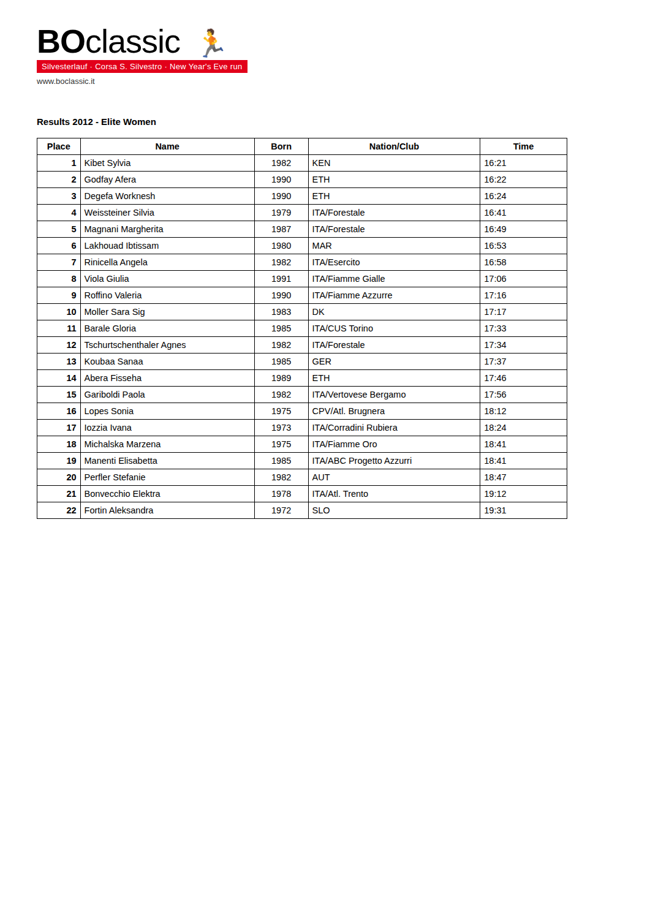BO classic 🏃
Silvesterlauf · Corsa S. Silvestro · New Year's Eve run
www.boclassic.it
Results 2012 - Elite Women
| Place | Name | Born | Nation/Club | Time |
| --- | --- | --- | --- | --- |
| 1 | Kibet Sylvia | 1982 | KEN | 16:21 |
| 2 | Godfay Afera | 1990 | ETH | 16:22 |
| 3 | Degefa Worknesh | 1990 | ETH | 16:24 |
| 4 | Weissteiner Silvia | 1979 | ITA/Forestale | 16:41 |
| 5 | Magnani Margherita | 1987 | ITA/Forestale | 16:49 |
| 6 | Lakhouad Ibtissam | 1980 | MAR | 16:53 |
| 7 | Rinicella Angela | 1982 | ITA/Esercito | 16:58 |
| 8 | Viola Giulia | 1991 | ITA/Fiamme Gialle | 17:06 |
| 9 | Roffino Valeria | 1990 | ITA/Fiamme Azzurre | 17:16 |
| 10 | Moller Sara Sig | 1983 | DK | 17:17 |
| 11 | Barale Gloria | 1985 | ITA/CUS Torino | 17:33 |
| 12 | Tschurtschenthaler Agnes | 1982 | ITA/Forestale | 17:34 |
| 13 | Koubaa Sanaa | 1985 | GER | 17:37 |
| 14 | Abera Fisseha | 1989 | ETH | 17:46 |
| 15 | Gariboldi Paola | 1982 | ITA/Vertovese Bergamo | 17:56 |
| 16 | Lopes Sonia | 1975 | CPV/Atl. Brugnera | 18:12 |
| 17 | Iozzia Ivana | 1973 | ITA/Corradini Rubiera | 18:24 |
| 18 | Michalska Marzena | 1975 | ITA/Fiamme Oro | 18:41 |
| 19 | Manenti Elisabetta | 1985 | ITA/ABC Progetto Azzurri | 18:41 |
| 20 | Perfler Stefanie | 1982 | AUT | 18:47 |
| 21 | Bonvecchio Elektra | 1978 | ITA/Atl. Trento | 19:12 |
| 22 | Fortin Aleksandra | 1972 | SLO | 19:31 |